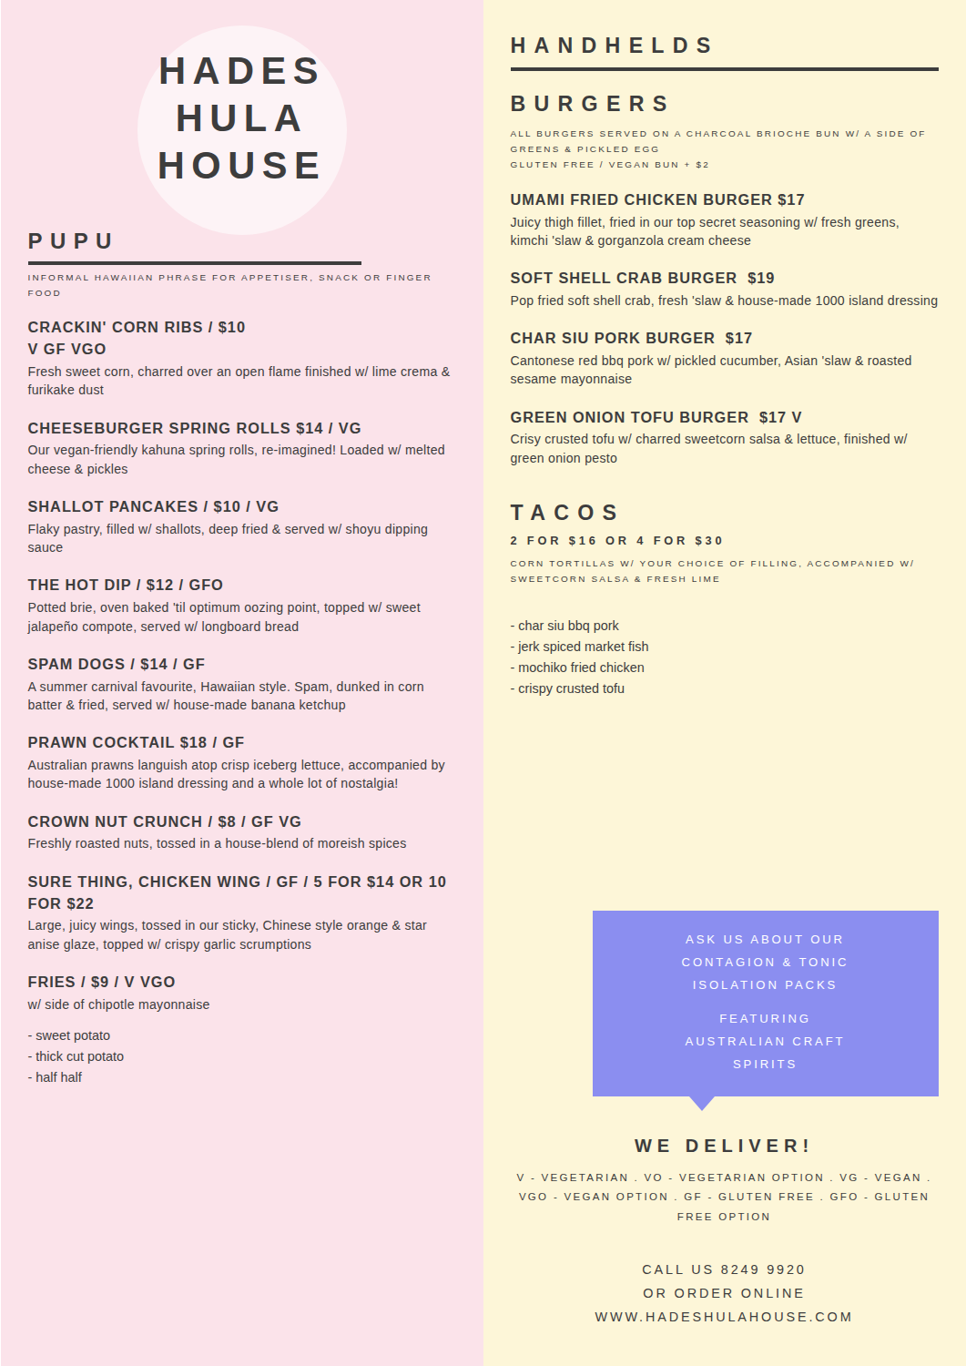Hades
Hula
House
Pupu
Informal Hawaiian phrase for appetiser, snack or finger food
Crackin' Corn Ribs / $10
V GF VGO
Fresh sweet corn, charred over an open flame finished w/ lime crema & furikake dust
Cheeseburger Spring Rolls $14 / VG
Our vegan-friendly kahuna spring rolls, re-imagined! Loaded w/ melted cheese & pickles
Shallot Pancakes / $10 / VG
Flaky pastry, filled w/ shallots, deep fried & served w/ shoyu dipping sauce
The Hot Dip / $12 / GFO
Potted brie, oven baked 'til optimum oozing point, topped w/ sweet jalapeño compote, served w/ longboard bread
Spam Dogs / $14 / GF
A summer carnival favourite, Hawaiian style. Spam, dunked in corn batter & fried, served w/ house-made banana ketchup
Prawn Cocktail $18 / GF
Australian prawns languish atop crisp iceberg lettuce, accompanied by house-made 1000 island dressing and a whole lot of nostalgia!
Crown Nut Crunch / $8 / GF VG
Freshly roasted nuts, tossed in a house-blend of moreish spices
Sure Thing, Chicken Wing / GF / 5 for $14 or 10 for $22
Large, juicy wings, tossed in our sticky, Chinese style orange & star anise glaze, topped w/ crispy garlic scrumptions
Fries / $9 / V VGO
w/ side of chipotle mayonnaise
- sweet potato
- thick cut potato
- half half
Handhelds
Burgers
All burgers served on a charcoal brioche bun w/ a side of greens & pickled egg
Gluten free / vegan bun + $2
Umami Fried Chicken Burger $17
Juicy thigh fillet, fried in our top secret seasoning w/ fresh greens, kimchi 'slaw & gorganzola cream cheese
Soft Shell Crab Burger $19
Pop fried soft shell crab, fresh 'slaw & house-made 1000 island dressing
Char Siu Pork Burger $17
Cantonese red bbq pork w/ pickled cucumber, Asian 'slaw & roasted sesame mayonnaise
Green Onion Tofu Burger $17 V
Crisy crusted tofu w/ charred sweetcorn salsa & lettuce, finished w/ green onion pesto
Tacos
2 for $16 or 4 for $30
Corn tortillas w/ your choice of filling, accompanied w/ sweetcorn salsa & fresh lime
- char siu bbq pork
- jerk spiced market fish
- mochiko fried chicken
- crispy crusted tofu
Ask us about our
Contagion & Tonic
Isolation Packs Featuring
Australian Craft
Spirits
We Deliver!
V - Vegetarian . VO - Vegetarian Option . VG - Vegan . VGO - Vegan Option . GF - Gluten Free . GFO - Gluten Free Option
Call us 8249 9920
or order online
www.hadeshulahouse.com